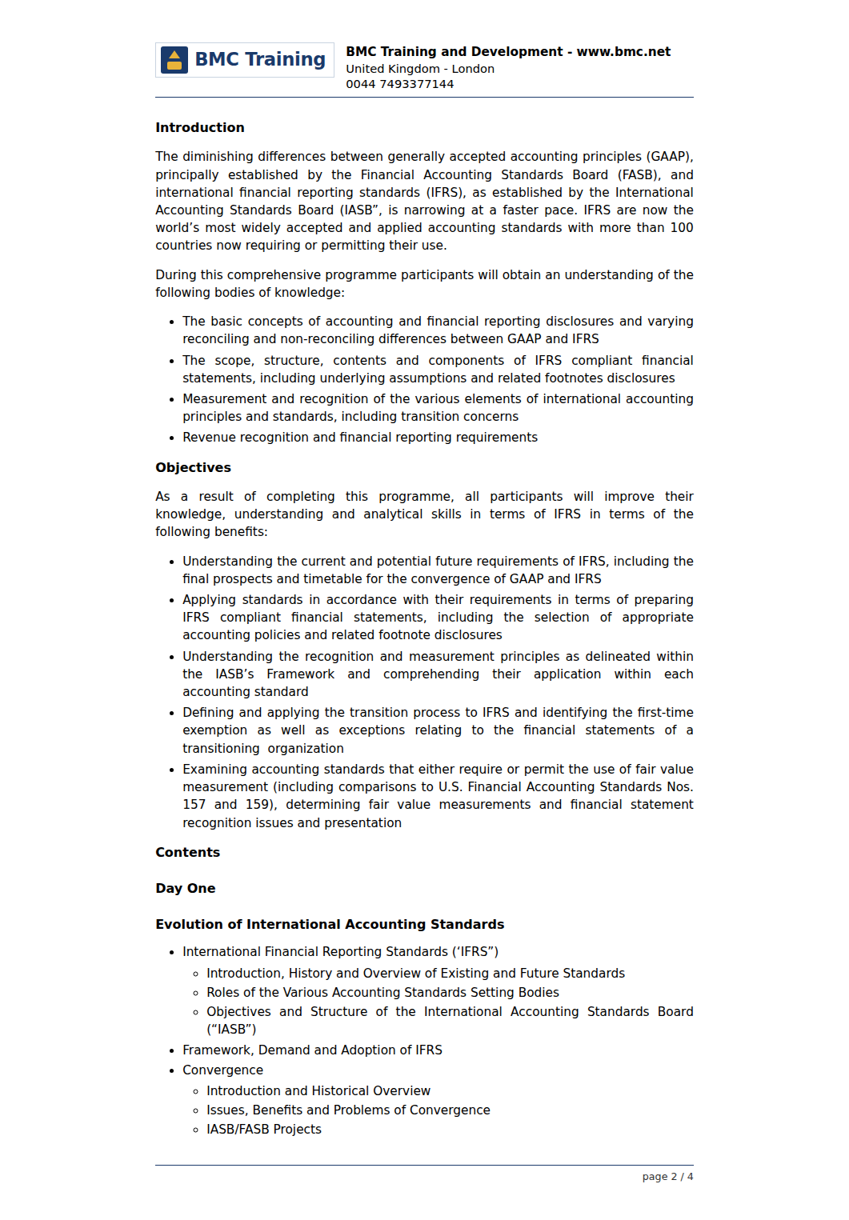BMC Training
BMC Training and Development - www.bmc.net
United Kingdom - London
0044 7493377144
Introduction
The diminishing differences between generally accepted accounting principles (GAAP), principally established by the Financial Accounting Standards Board (FASB), and international financial reporting standards (IFRS), as established by the International Accounting Standards Board (IASB”, is narrowing at a faster pace. IFRS are now the world’s most widely accepted and applied accounting standards with more than 100 countries now requiring or permitting their use.
During this comprehensive programme participants will obtain an understanding of the following bodies of knowledge:
The basic concepts of accounting and financial reporting disclosures and varying reconciling and non-reconciling differences between GAAP and IFRS
The scope, structure, contents and components of IFRS compliant financial statements, including underlying assumptions and related footnotes disclosures
Measurement and recognition of the various elements of international accounting principles and standards, including transition concerns
Revenue recognition and financial reporting requirements
Objectives
As a result of completing this programme, all participants will improve their knowledge, understanding and analytical skills in terms of IFRS in terms of the following benefits:
Understanding the current and potential future requirements of IFRS, including the final prospects and timetable for the convergence of GAAP and IFRS
Applying standards in accordance with their requirements in terms of preparing IFRS compliant financial statements, including the selection of appropriate accounting policies and related footnote disclosures
Understanding the recognition and measurement principles as delineated within the IASB’s Framework and comprehending their application within each accounting standard
Defining and applying the transition process to IFRS and identifying the first-time exemption as well as exceptions relating to the financial statements of a transitioning organization
Examining accounting standards that either require or permit the use of fair value measurement (including comparisons to U.S. Financial Accounting Standards Nos. 157 and 159), determining fair value measurements and financial statement recognition issues and presentation
Contents
Day One
Evolution of International Accounting Standards
International Financial Reporting Standards (‘IFRS”)
Introduction, History and Overview of Existing and Future Standards
Roles of the Various Accounting Standards Setting Bodies
Objectives and Structure of the International Accounting Standards Board (“IASB”)
Framework, Demand and Adoption of IFRS
Convergence
Introduction and Historical Overview
Issues, Benefits and Problems of Convergence
IASB/FASB Projects
page 2 / 4